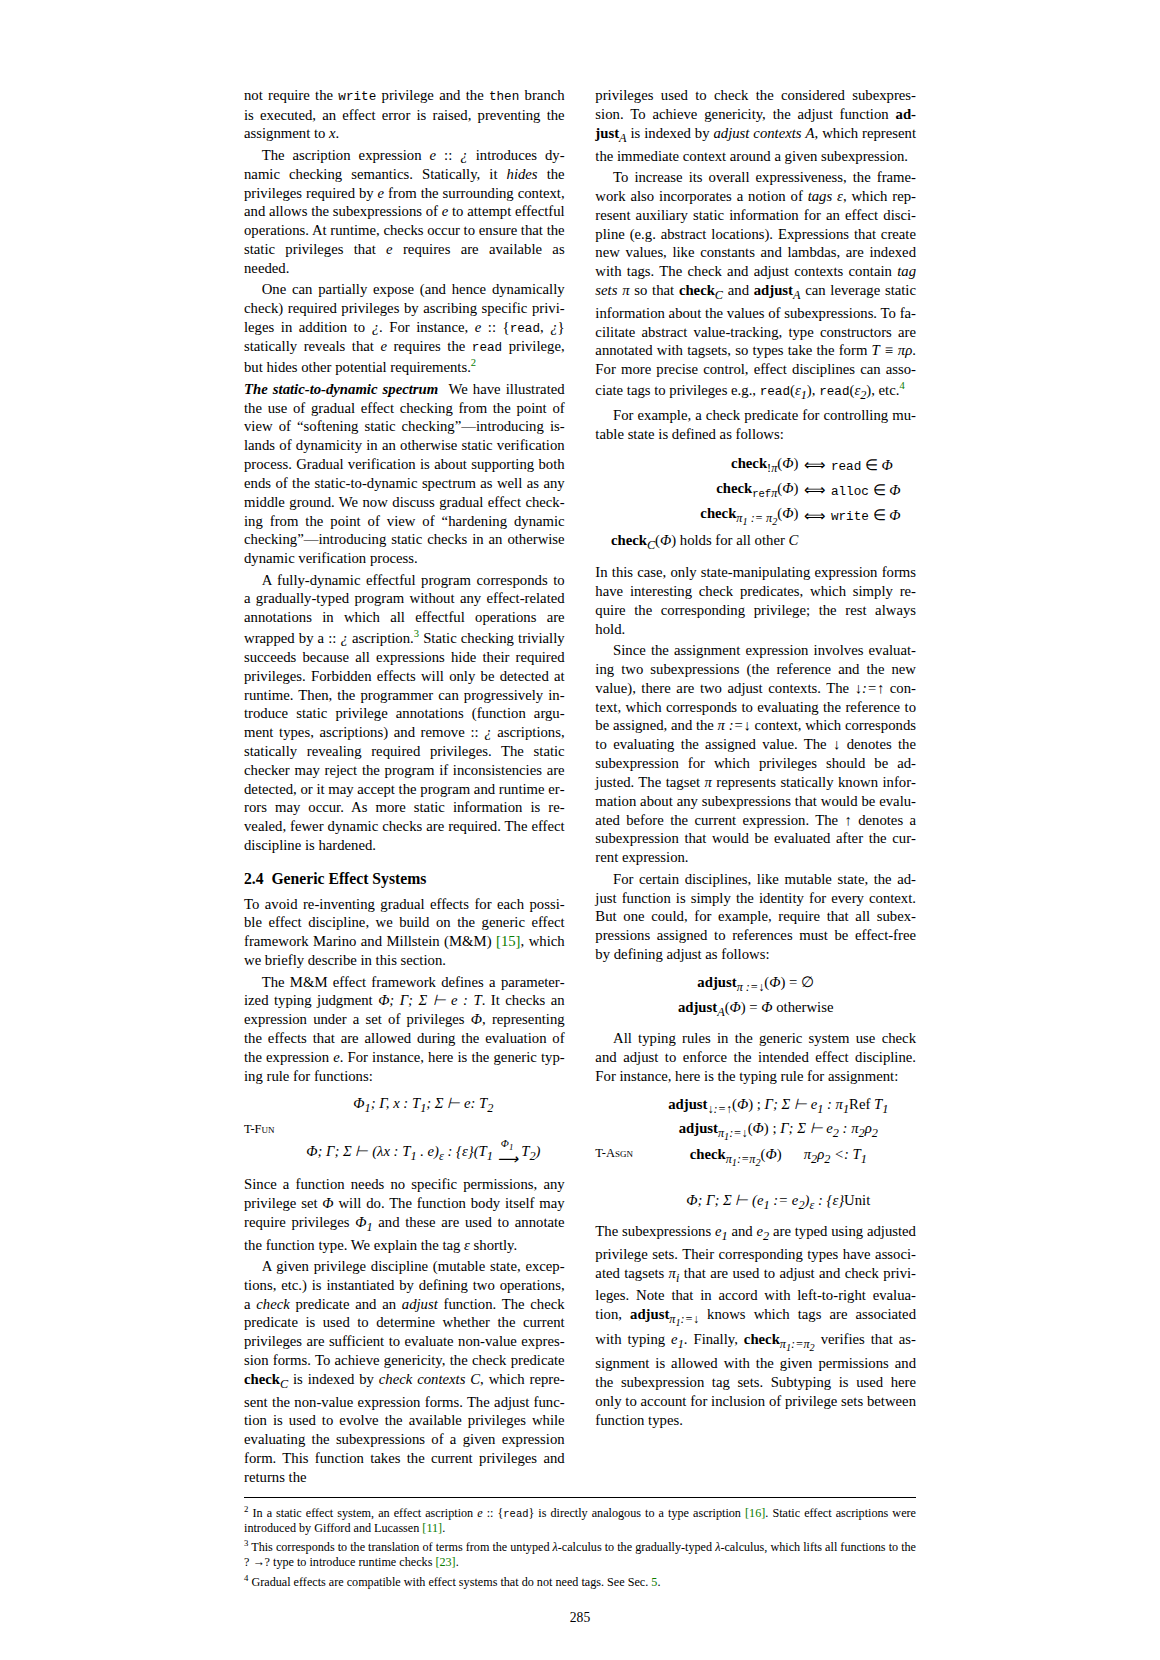not require the write privilege and the then branch is executed, an effect error is raised, preventing the assignment to x.
The ascription expression e :: ¿ introduces dynamic checking semantics. Statically, it hides the privileges required by e from the surrounding context, and allows the subexpressions of e to attempt effectful operations. At runtime, checks occur to ensure that the static privileges that e requires are available as needed.
One can partially expose (and hence dynamically check) required privileges by ascribing specific privileges in addition to ¿. For instance, e :: {read, ¿} statically reveals that e requires the read privilege, but hides other potential requirements.2
The static-to-dynamic spectrum We have illustrated the use of gradual effect checking from the point of view of “softening static checking”—introducing islands of dynamicity in an otherwise static verification process. Gradual verification is about supporting both ends of the static-to-dynamic spectrum as well as any middle ground. We now discuss gradual effect checking from the point of view of “hardening dynamic checking”—introducing static checks in an otherwise dynamic verification process.
A fully-dynamic effectful program corresponds to a gradually-typed program without any effect-related annotations in which all effectful operations are wrapped by a :: ¿ ascription.3 Static checking trivially succeeds because all expressions hide their required privileges. Forbidden effects will only be detected at runtime. Then, the programmer can progressively introduce static privilege annotations (function argument types, ascriptions) and remove :: ¿ ascriptions, statically revealing required privileges. The static checker may reject the program if inconsistencies are detected, or it may accept the program and runtime errors may occur. As more static information is revealed, fewer dynamic checks are required. The effect discipline is hardened.
2.4 Generic Effect Systems
To avoid re-inventing gradual effects for each possible effect discipline, we build on the generic effect framework Marino and Millstein (M&M) [15], which we briefly describe in this section.
The M&M effect framework defines a parameterized typing judgment Φ; Γ; Σ ⊢ e : T. It checks an expression under a set of privileges Φ, representing the effects that are allowed during the evaluation of the expression e. For instance, here is the generic typing rule for functions:
T-Fun
Φ1; Γ, x : T1; Σ ⊢ e: T2
Φ; Γ; Σ ⊢ (λx : T1 . e)ε : {ε}(T1 Φ1⟶ T2)
Since a function needs no specific permissions, any privilege set Φ will do. The function body itself may require privileges Φ1 and these are used to annotate the function type. We explain the tag ε shortly.
A given privilege discipline (mutable state, exceptions, etc.) is instantiated by defining two operations, a check predicate and an adjust function. The check predicate is used to determine whether the current privileges are sufficient to evaluate non-value expression forms. To achieve genericity, the check predicate checkC is indexed by check contexts C, which represent the non-value expression forms. The adjust function is used to evolve the available privileges while evaluating the subexpressions of a given expression form. This function takes the current privileges and returns the
privileges used to check the considered subexpression. To achieve genericity, the adjust function adjustA is indexed by adjust contexts A, which represent the immediate context around a given subexpression.
To increase its overall expressiveness, the framework also incorporates a notion of tags ε, which represent auxiliary static information for an effect discipline (e.g. abstract locations). Expressions that create new values, like constants and lambdas, are indexed with tags. The check and adjust contexts contain tag sets π so that checkC and adjustA can leverage static information about the values of subexpressions. To facilitate abstract value-tracking, type constructors are annotated with tagsets, so types take the form T ≡ πρ. For more precise control, effect disciplines can associate tags to privileges e.g., read(ε1), read(ε2), etc.4
For example, a check predicate for controlling mutable state is defined as follows:
check!π(Φ) ⟺ read ∈ Φ checkrefπ(Φ) ⟺ alloc ∈ Φ checkπ1 := π2(Φ) ⟺ write ∈ Φ checkC(Φ) holds for all other C
In this case, only state-manipulating expression forms have interesting check predicates, which simply require the corresponding privilege; the rest always hold.
Since the assignment expression involves evaluating two subexpressions (the reference and the new value), there are two adjust contexts. The ↓:=↑ context, which corresponds to evaluating the reference to be assigned, and the π :=↓ context, which corresponds to evaluating the assigned value. The ↓ denotes the subexpression for which privileges should be adjusted. The tagset π represents statically known information about any subexpressions that would be evaluated before the current expression. The ↑ denotes a subexpression that would be evaluated after the current expression.
For certain disciplines, like mutable state, the adjust function is simply the identity for every context. But one could, for example, require that all subexpressions assigned to references must be effect-free by defining adjust as follows:
adjustπ :=↓(Φ) = ∅ adjustA(Φ) = Φ otherwise
All typing rules in the generic system use check and adjust to enforce the intended effect discipline. For instance, here is the typing rule for assignment:
T-Asgn
adjust↓:=↑(Φ) ; Γ; Σ ⊢ e1 : π1 Ref T1
adjustπ1:=↓(Φ) ; Γ; Σ ⊢ e2 : π2ρ2
checkπ1:=π2(Φ) π2ρ2 <: T1
Φ; Γ; Σ ⊢ (e1 := e2)ε : {ε}Unit
The subexpressions e1 and e2 are typed using adjusted privilege sets. Their corresponding types have associated tagsets πi that are used to adjust and check privileges. Note that in accord with left-to-right evaluation, adjustπ1:=↓ knows which tags are associated with typing e1. Finally, checkπ1:=π2 verifies that assignment is allowed with the given permissions and the subexpression tag sets. Subtyping is used here only to account for inclusion of privilege sets between function types.
2 In a static effect system, an effect ascription e :: {read} is directly analogous to a type ascription [16]. Static effect ascriptions were introduced by Gifford and Lucassen [11].
3 This corresponds to the translation of terms from the untyped λ-calculus to the gradually-typed λ-calculus, which lifts all functions to the ? →? type to introduce runtime checks [23].
4 Gradual effects are compatible with effect systems that do not need tags. See Sec. 5.
285